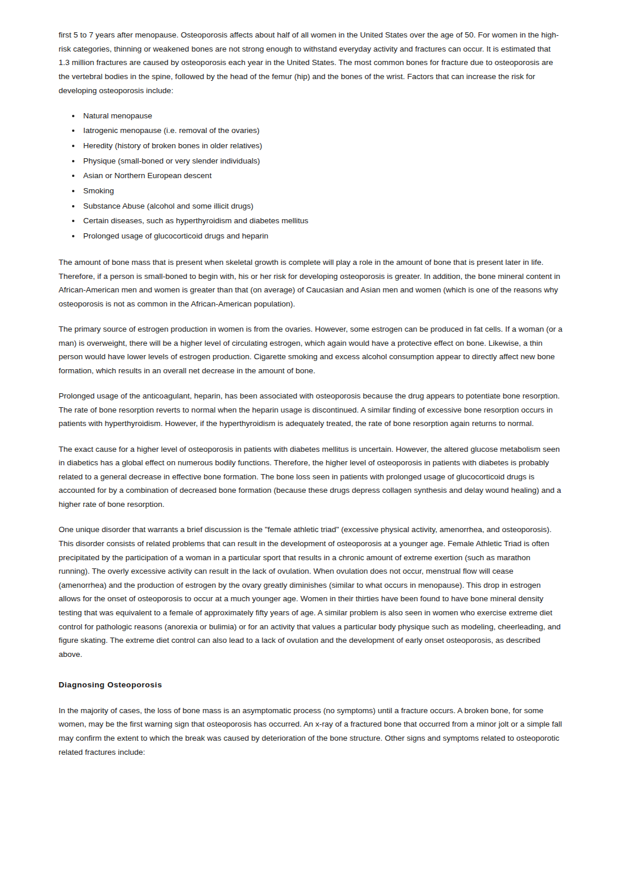first 5 to 7 years after menopause. Osteoporosis affects about half of all women in the United States over the age of 50. For women in the high-risk categories, thinning or weakened bones are not strong enough to withstand everyday activity and fractures can occur. It is estimated that 1.3 million fractures are caused by osteoporosis each year in the United States. The most common bones for fracture due to osteoporosis are the vertebral bodies in the spine, followed by the head of the femur (hip) and the bones of the wrist. Factors that can increase the risk for developing osteoporosis include:
Natural menopause
Iatrogenic menopause (i.e. removal of the ovaries)
Heredity (history of broken bones in older relatives)
Physique (small-boned or very slender individuals)
Asian or Northern European descent
Smoking
Substance Abuse (alcohol and some illicit drugs)
Certain diseases, such as hyperthyroidism and diabetes mellitus
Prolonged usage of glucocorticoid drugs and heparin
The amount of bone mass that is present when skeletal growth is complete will play a role in the amount of bone that is present later in life. Therefore, if a person is small-boned to begin with, his or her risk for developing osteoporosis is greater. In addition, the bone mineral content in African-American men and women is greater than that (on average) of Caucasian and Asian men and women (which is one of the reasons why osteoporosis is not as common in the African-American population).
The primary source of estrogen production in women is from the ovaries. However, some estrogen can be produced in fat cells. If a woman (or a man) is overweight, there will be a higher level of circulating estrogen, which again would have a protective effect on bone. Likewise, a thin person would have lower levels of estrogen production. Cigarette smoking and excess alcohol consumption appear to directly affect new bone formation, which results in an overall net decrease in the amount of bone.
Prolonged usage of the anticoagulant, heparin, has been associated with osteoporosis because the drug appears to potentiate bone resorption. The rate of bone resorption reverts to normal when the heparin usage is discontinued. A similar finding of excessive bone resorption occurs in patients with hyperthyroidism. However, if the hyperthyroidism is adequately treated, the rate of bone resorption again returns to normal.
The exact cause for a higher level of osteoporosis in patients with diabetes mellitus is uncertain. However, the altered glucose metabolism seen in diabetics has a global effect on numerous bodily functions. Therefore, the higher level of osteoporosis in patients with diabetes is probably related to a general decrease in effective bone formation. The bone loss seen in patients with prolonged usage of glucocorticoid drugs is accounted for by a combination of decreased bone formation (because these drugs depress collagen synthesis and delay wound healing) and a higher rate of bone resorption.
One unique disorder that warrants a brief discussion is the "female athletic triad" (excessive physical activity, amenorrhea, and osteoporosis). This disorder consists of related problems that can result in the development of osteoporosis at a younger age. Female Athletic Triad is often precipitated by the participation of a woman in a particular sport that results in a chronic amount of extreme exertion (such as marathon running). The overly excessive activity can result in the lack of ovulation. When ovulation does not occur, menstrual flow will cease (amenorrhea) and the production of estrogen by the ovary greatly diminishes (similar to what occurs in menopause). This drop in estrogen allows for the onset of osteoporosis to occur at a much younger age. Women in their thirties have been found to have bone mineral density testing that was equivalent to a female of approximately fifty years of age. A similar problem is also seen in women who exercise extreme diet control for pathologic reasons (anorexia or bulimia) or for an activity that values a particular body physique such as modeling, cheerleading, and figure skating. The extreme diet control can also lead to a lack of ovulation and the development of early onset osteoporosis, as described above.
Diagnosing Osteoporosis
In the majority of cases, the loss of bone mass is an asymptomatic process (no symptoms) until a fracture occurs. A broken bone, for some women, may be the first warning sign that osteoporosis has occurred. An x-ray of a fractured bone that occurred from a minor jolt or a simple fall may confirm the extent to which the break was caused by deterioration of the bone structure. Other signs and symptoms related to osteoporotic related fractures include: